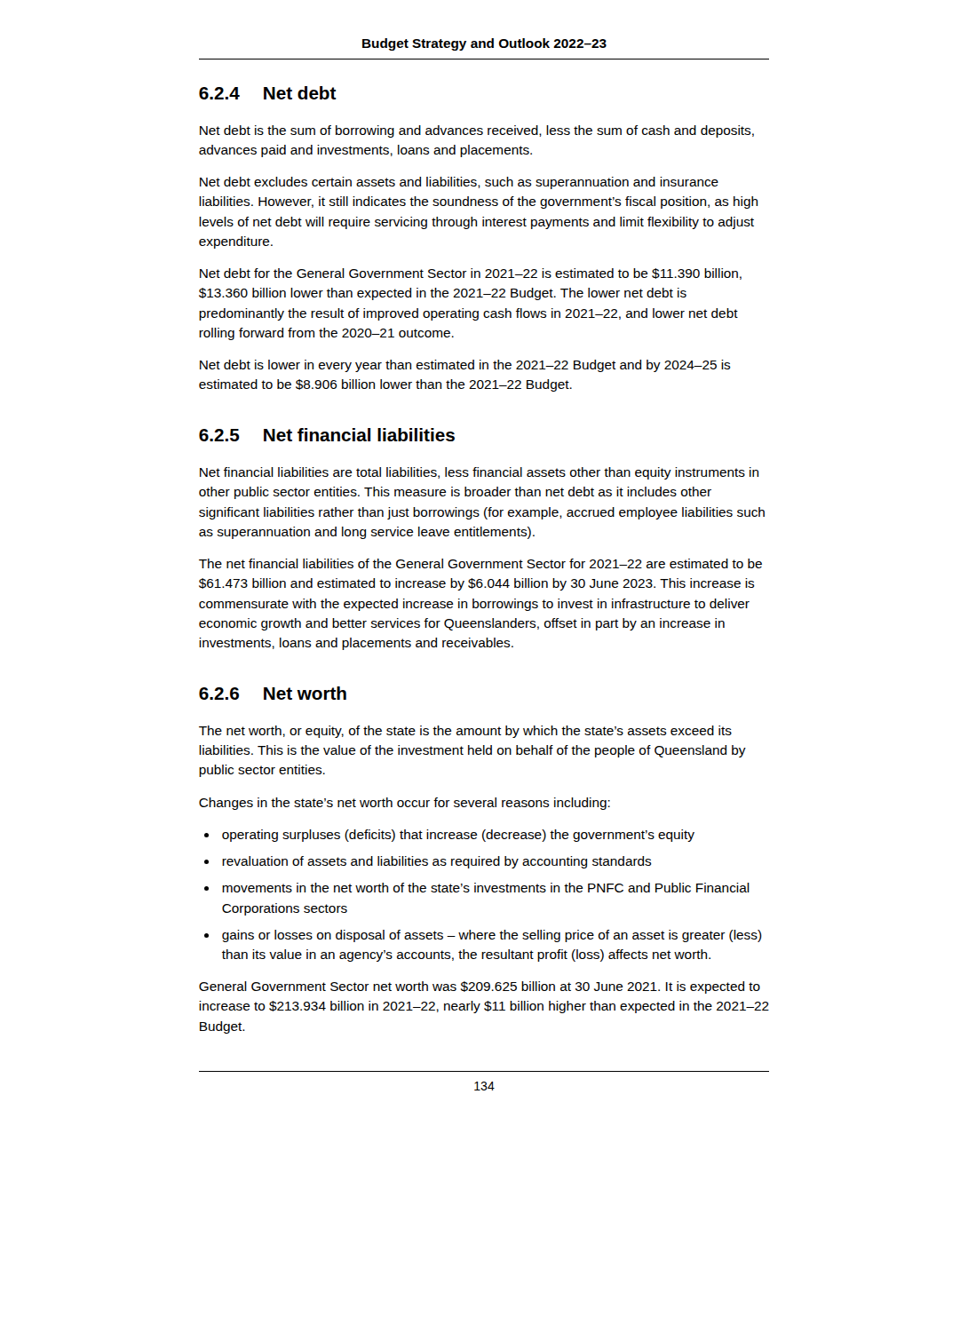Budget Strategy and Outlook 2022–23
6.2.4 Net debt
Net debt is the sum of borrowing and advances received, less the sum of cash and deposits, advances paid and investments, loans and placements.
Net debt excludes certain assets and liabilities, such as superannuation and insurance liabilities. However, it still indicates the soundness of the government’s fiscal position, as high levels of net debt will require servicing through interest payments and limit flexibility to adjust expenditure.
Net debt for the General Government Sector in 2021–22 is estimated to be $11.390 billion, $13.360 billion lower than expected in the 2021–22 Budget. The lower net debt is predominantly the result of improved operating cash flows in 2021–22, and lower net debt rolling forward from the 2020–21 outcome.
Net debt is lower in every year than estimated in the 2021–22 Budget and by 2024–25 is estimated to be $8.906 billion lower than the 2021–22 Budget.
6.2.5 Net financial liabilities
Net financial liabilities are total liabilities, less financial assets other than equity instruments in other public sector entities. This measure is broader than net debt as it includes other significant liabilities rather than just borrowings (for example, accrued employee liabilities such as superannuation and long service leave entitlements).
The net financial liabilities of the General Government Sector for 2021–22 are estimated to be $61.473 billion and estimated to increase by $6.044 billion by 30 June 2023. This increase is commensurate with the expected increase in borrowings to invest in infrastructure to deliver economic growth and better services for Queenslanders, offset in part by an increase in investments, loans and placements and receivables.
6.2.6 Net worth
The net worth, or equity, of the state is the amount by which the state’s assets exceed its liabilities. This is the value of the investment held on behalf of the people of Queensland by public sector entities.
Changes in the state’s net worth occur for several reasons including:
operating surpluses (deficits) that increase (decrease) the government’s equity
revaluation of assets and liabilities as required by accounting standards
movements in the net worth of the state’s investments in the PNFC and Public Financial Corporations sectors
gains or losses on disposal of assets – where the selling price of an asset is greater (less) than its value in an agency’s accounts, the resultant profit (loss) affects net worth.
General Government Sector net worth was $209.625 billion at 30 June 2021. It is expected to increase to $213.934 billion in 2021–22, nearly $11 billion higher than expected in the 2021–22 Budget.
134